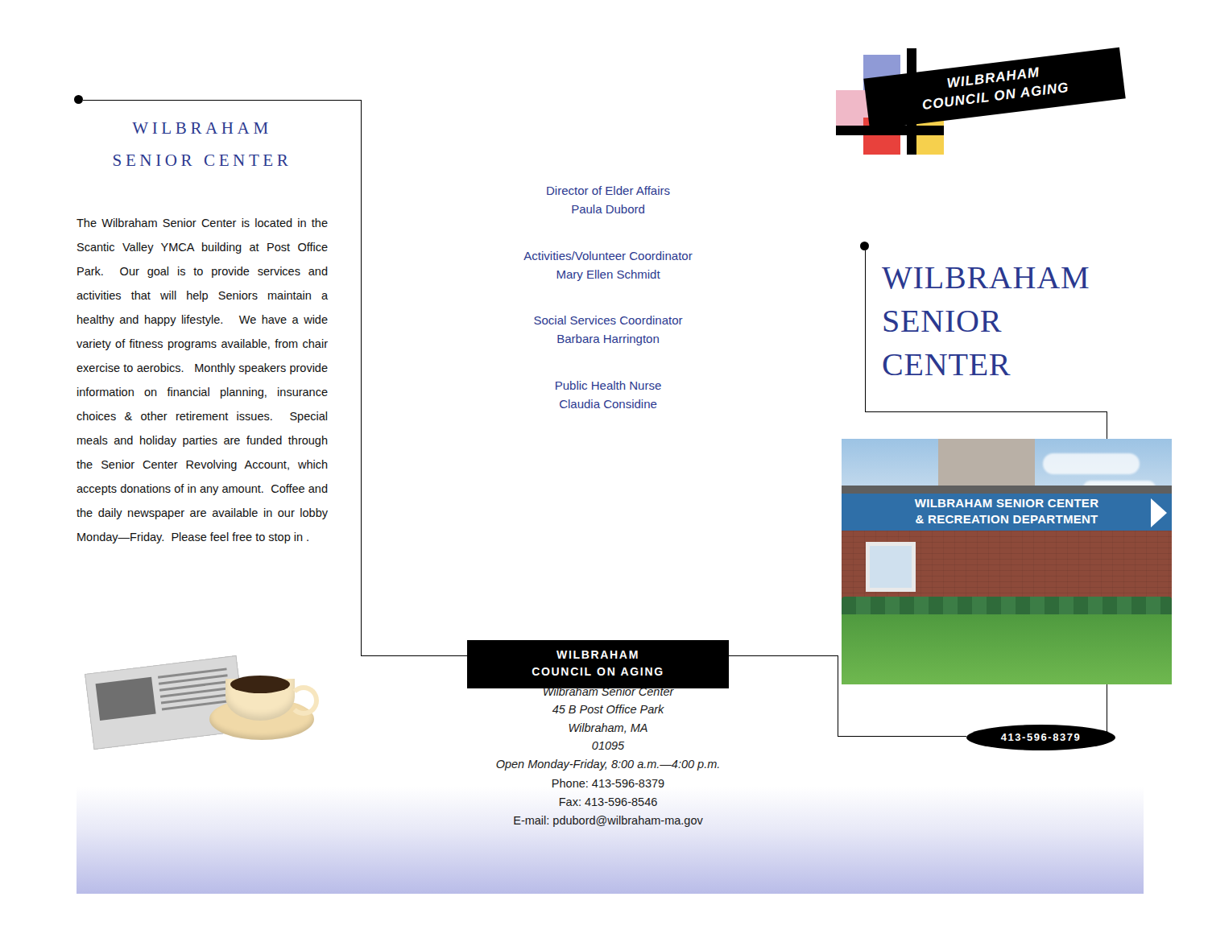WILBRAHAM
SENIOR CENTER
The Wilbraham Senior Center is located in the Scantic Valley YMCA building at Post Office Park. Our goal is to provide services and activities that will help Seniors maintain a healthy and happy lifestyle. We have a wide variety of fitness programs available, from chair exercise to aerobics. Monthly speakers provide information on financial planning, insurance choices & other retirement issues. Special meals and holiday parties are funded through the Senior Center Revolving Account, which accepts donations of in any amount. Coffee and the daily newspaper are available in our lobby Monday—Friday. Please feel free to stop in .
Director of Elder Affairs
Paula Dubord
Activities/Volunteer Coordinator
Mary Ellen Schmidt
Social Services Coordinator
Barbara Harrington
Public Health Nurse
Claudia Considine
WILBRAHAM
COUNCIL ON AGING
Wilbraham Senior Center
45 B Post Office Park
Wilbraham, MA
01095
Open Monday-Friday, 8:00 a.m.—4:00 p.m.
Phone: 413-596-8379
Fax: 413-596-8546
E-mail: pdubord@wilbraham-ma.gov
WILBRAHAM
COUNCIL ON AGING
WILBRAHAM
SENIOR
CENTER
WILBRAHAM SENIOR CENTER
& RECREATION DEPARTMENT
413-596-8379